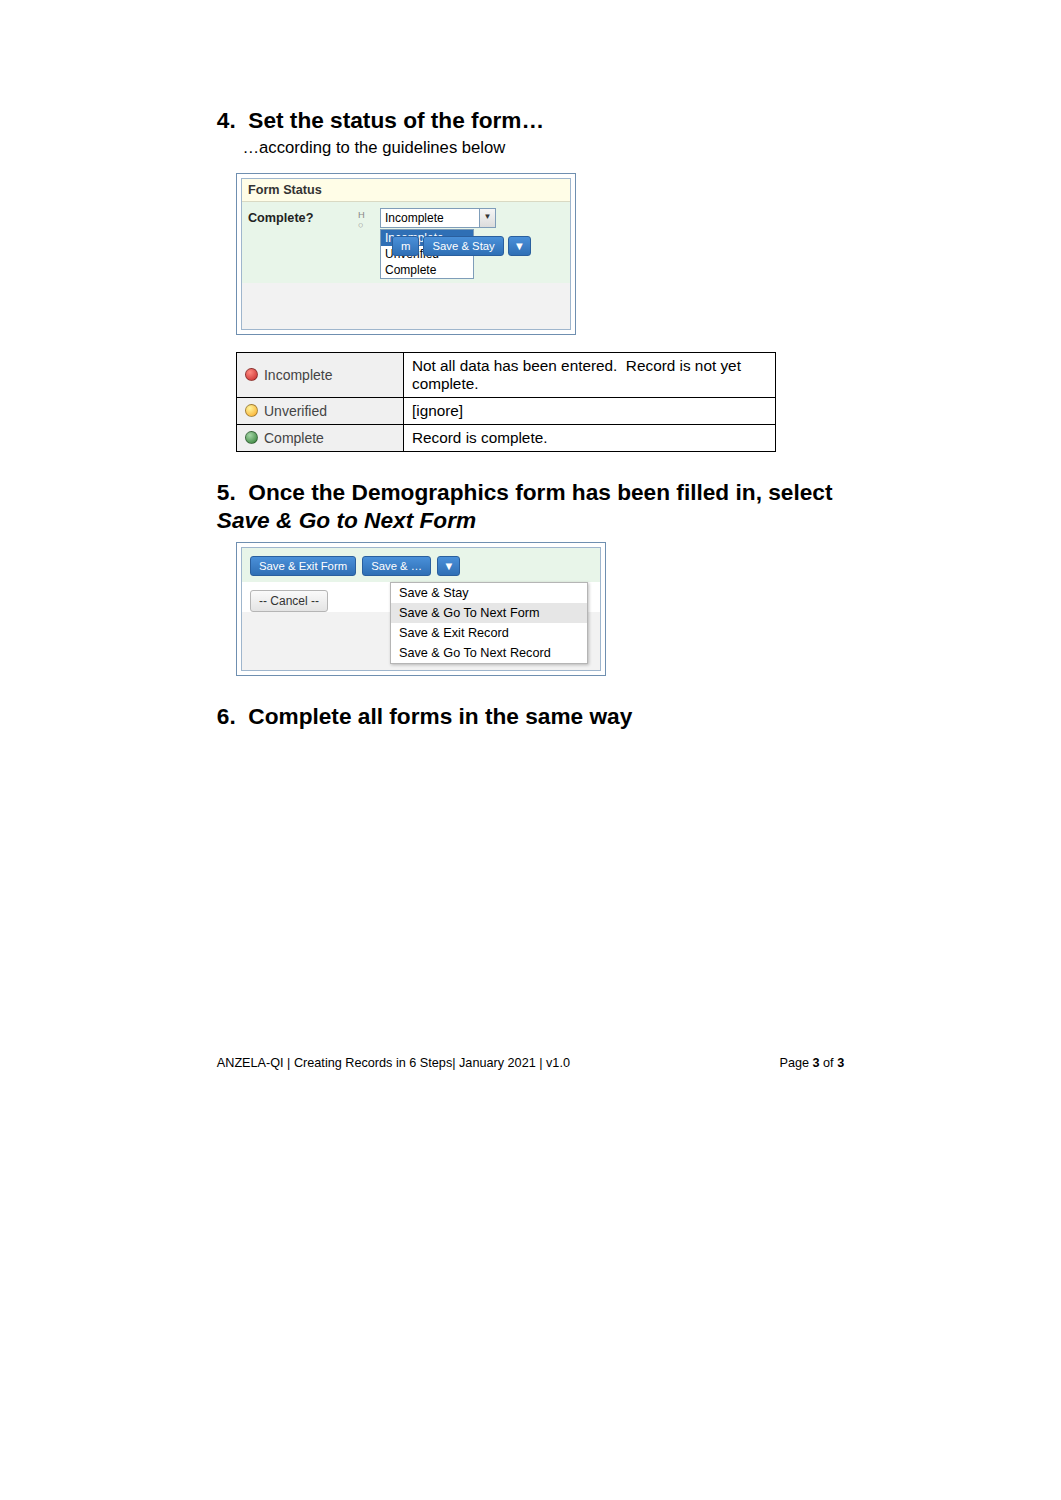4. Set the status of the form…
…according to the guidelines below
Form Status
Complete?
H
○
Incomplete▼
Incomplete
Unverified
Complete
m Save & Stay ▼
| Incomplete | Not all data has been entered. Record is not yet complete. |
| Unverified | [ignore] |
| Complete | Record is complete. |
5. Once the Demographics form has been filled in, select Save & Go to Next Form
Save & Exit Form Save & … ▼
Save & Stay
Save & Go To Next Form
Save & Exit Record
Save & Go To Next Record
-- Cancel --
6. Complete all forms in the same way
ANZELA-QI | Creating Records in 6 Steps| January 2021 | v1.0 Page 3 of 3